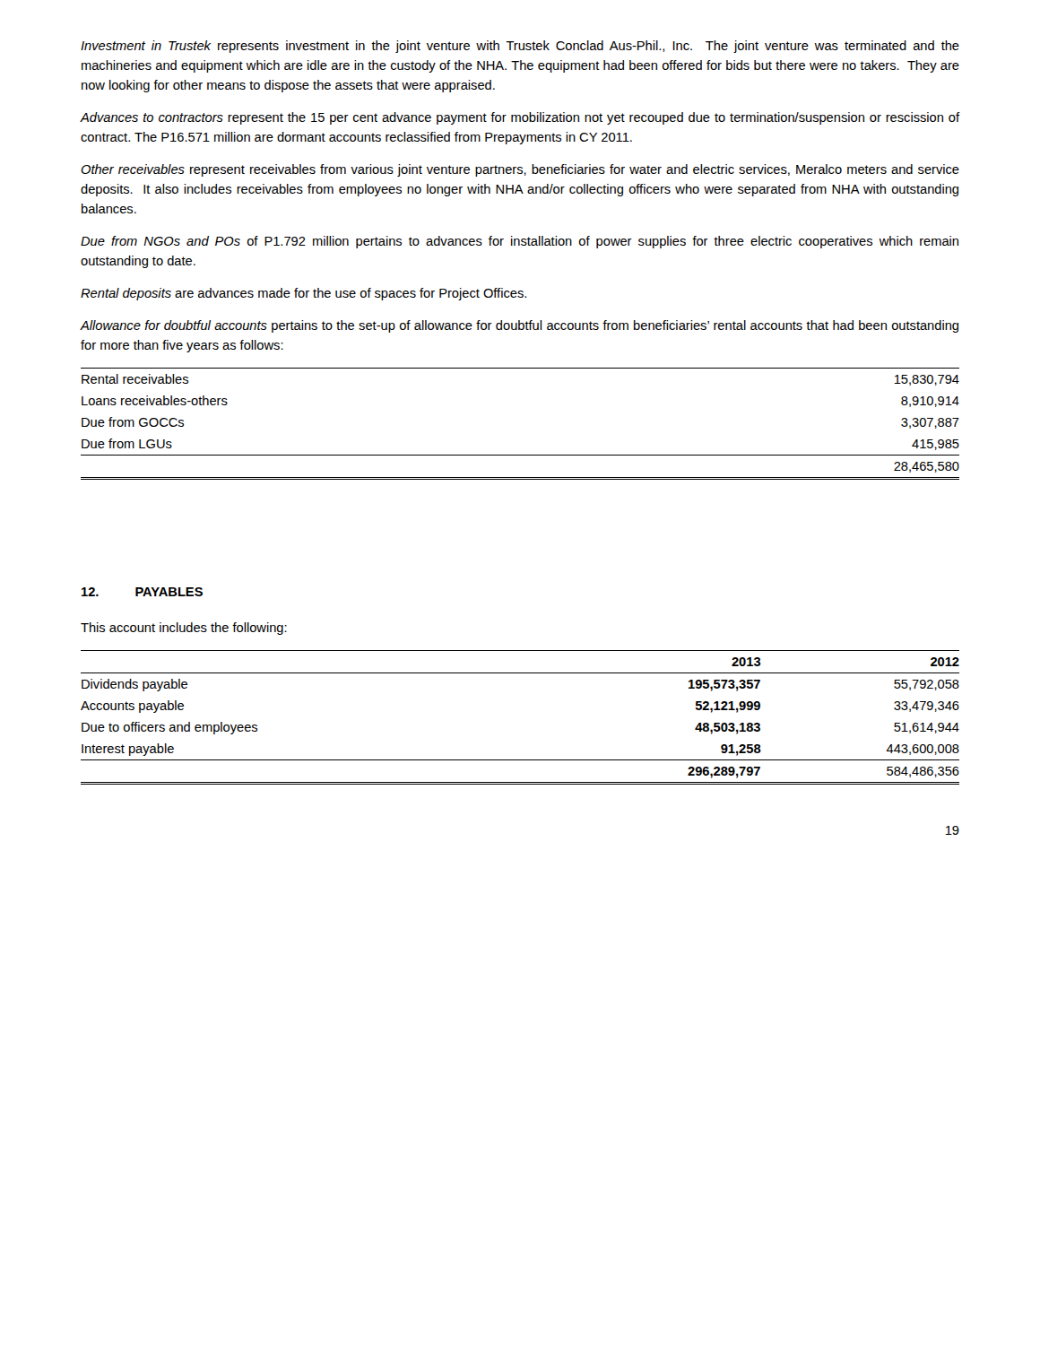Investment in Trustek represents investment in the joint venture with Trustek Conclad Aus-Phil., Inc. The joint venture was terminated and the machineries and equipment which are idle are in the custody of the NHA. The equipment had been offered for bids but there were no takers. They are now looking for other means to dispose the assets that were appraised.
Advances to contractors represent the 15 per cent advance payment for mobilization not yet recouped due to termination/suspension or rescission of contract. The P16.571 million are dormant accounts reclassified from Prepayments in CY 2011.
Other receivables represent receivables from various joint venture partners, beneficiaries for water and electric services, Meralco meters and service deposits. It also includes receivables from employees no longer with NHA and/or collecting officers who were separated from NHA with outstanding balances.
Due from NGOs and POs of P1.792 million pertains to advances for installation of power supplies for three electric cooperatives which remain outstanding to date.
Rental deposits are advances made for the use of spaces for Project Offices.
Allowance for doubtful accounts pertains to the set-up of allowance for doubtful accounts from beneficiaries’ rental accounts that had been outstanding for more than five years as follows:
| Rental receivables | 15,830,794 |
| Loans receivables-others | 8,910,914 |
| Due from GOCCs | 3,307,887 |
| Due from LGUs | 415,985 |
| | 28,465,580 |
12. PAYABLES
This account includes the following:
| | 2013 | 2012 |
| --- | --- | --- |
| Dividends payable | 195,573,357 | 55,792,058 |
| Accounts payable | 52,121,999 | 33,479,346 |
| Due to officers and employees | 48,503,183 | 51,614,944 |
| Interest payable | 91,258 | 443,600,008 |
| | 296,289,797 | 584,486,356 |
19